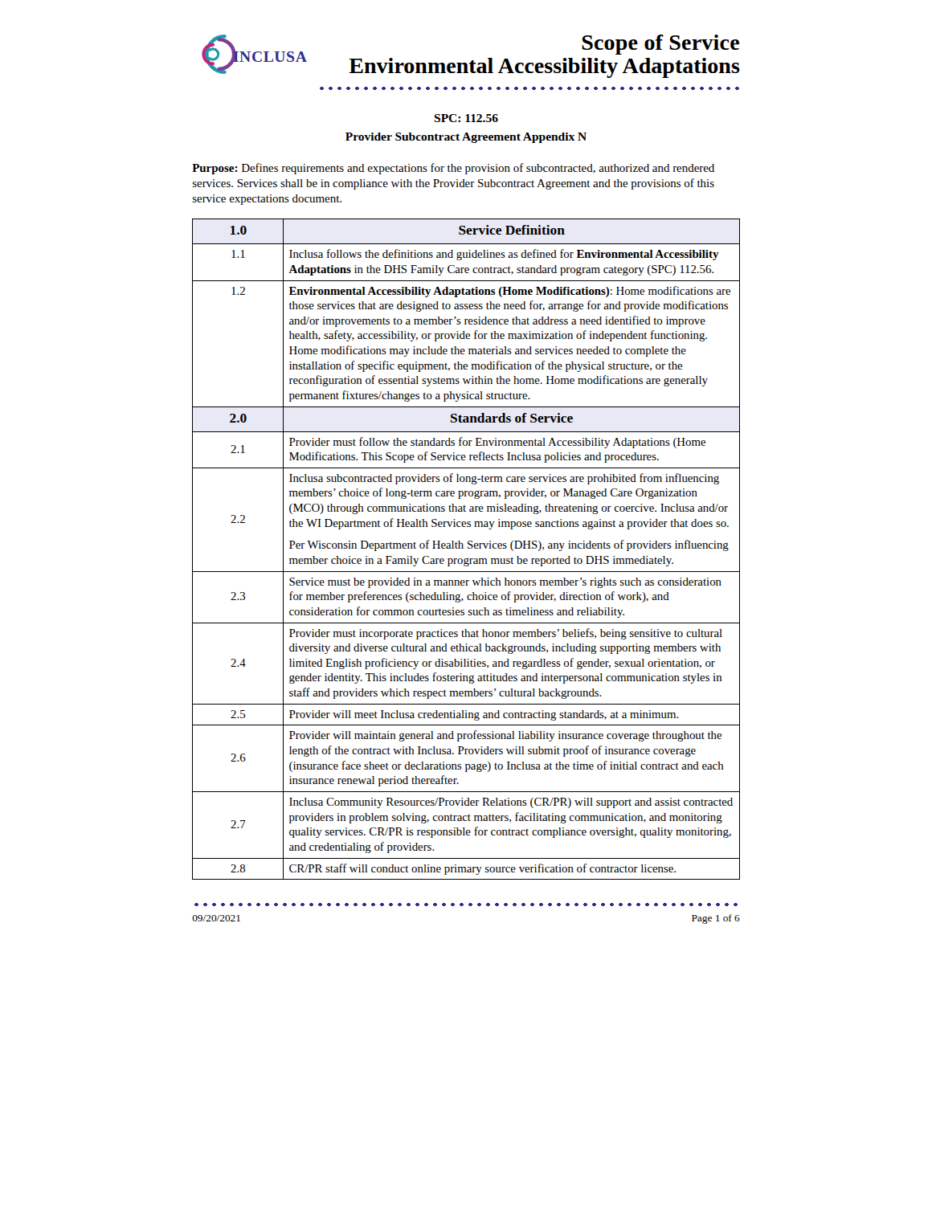INCLUSA
Scope of Service
Environmental Accessibility Adaptations
SPC: 112.56
Provider Subcontract Agreement Appendix N
Purpose: Defines requirements and expectations for the provision of subcontracted, authorized and rendered services. Services shall be in compliance with the Provider Subcontract Agreement and the provisions of this service expectations document.
| 1.0 | Service Definition |
| 1.1 | Inclusa follows the definitions and guidelines as defined for Environmental Accessibility Adaptations in the DHS Family Care contract, standard program category (SPC) 112.56. |
| 1.2 | Environmental Accessibility Adaptations (Home Modifications) : Home modifications are those services that are designed to assess the need for, arrange for and provide modifications and/or improvements to a member’s residence that address a need identified to improve health, safety, accessibility, or provide for the maximization of independent functioning. Home modifications may include the materials and services needed to complete the installation of specific equipment, the modification of the physical structure, or the reconfiguration of essential systems within the home. Home modifications are generally permanent fixtures/changes to a physical structure. |
| 2.0 | Standards of Service |
| 2.1 | Provider must follow the standards for Environmental Accessibility Adaptations (Home Modifications. This Scope of Service reflects Inclusa policies and procedures. |
| 2.2 | Inclusa subcontracted providers of long-term care services are prohibited from influencing members’ choice of long-term care program, provider, or Managed Care Organization (MCO) through communications that are misleading, threatening or coercive. Inclusa and/or the WI Department of Health Services may impose sanctions against a provider that does so. Per Wisconsin Department of Health Services (DHS), any incidents of providers influencing member choice in a Family Care program must be reported to DHS immediately. |
| 2.3 | Service must be provided in a manner which honors member’s rights such as consideration for member preferences (scheduling, choice of provider, direction of work), and consideration for common courtesies such as timeliness and reliability. |
| 2.4 | Provider must incorporate practices that honor members’ beliefs, being sensitive to cultural diversity and diverse cultural and ethical backgrounds, including supporting members with limited English proficiency or disabilities, and regardless of gender, sexual orientation, or gender identity. This includes fostering attitudes and interpersonal communication styles in staff and providers which respect members’ cultural backgrounds. |
| 2.5 | Provider will meet Inclusa credentialing and contracting standards, at a minimum. |
| 2.6 | Provider will maintain general and professional liability insurance coverage throughout the length of the contract with Inclusa. Providers will submit proof of insurance coverage (insurance face sheet or declarations page) to Inclusa at the time of initial contract and each insurance renewal period thereafter. |
| 2.7 | Inclusa Community Resources/Provider Relations (CR/PR) will support and assist contracted providers in problem solving, contract matters, facilitating communication, and monitoring quality services. CR/PR is responsible for contract compliance oversight, quality monitoring, and credentialing of providers. |
| 2.8 | CR/PR staff will conduct online primary source verification of contractor license. |
09/20/2021 Page 1 of 6